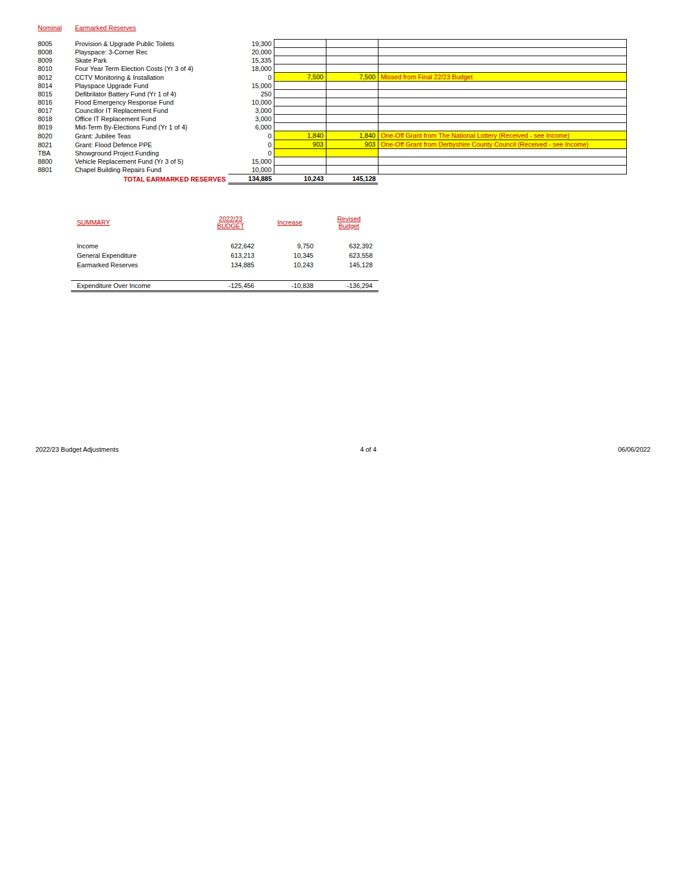| Nominal | Earmarked Reserves | | | | |
| 8005 | Provision & Upgrade Public Toilets | 19,300 | | | |
| 8008 | Playspace: 3-Corner Rec | 20,000 | | | |
| 8009 | Skate Park | 15,335 | | | |
| 8010 | Four Year Term Election Costs (Yr 3 of 4) | 18,000 | | | |
| 8012 | CCTV Monitoring & Installation | 0 | 7,500 | 7,500 | Missed from Final 22/23 Budget |
| 8014 | Playspace Upgrade Fund | 15,000 | | | |
| 8015 | Defibrilator Battery Fund (Yr 1 of 4) | 250 | | | |
| 8016 | Flood Emergency Response Fund | 10,000 | | | |
| 8017 | Councillor IT Replacement Fund | 3,000 | | | |
| 8018 | Office IT Replacement Fund | 3,000 | | | |
| 8019 | Mid-Term By-Elections Fund (Yr 1 of 4) | 6,000 | | | |
| 8020 | Grant: Jubilee Teas | 0 | 1,840 | 1,840 | One-Off Grant from The National Lottery (Received - see Income) |
| 8021 | Grant: Flood Defence PPE | 0 | 903 | 903 | One-Off Grant from Derbyshire County Council (Received - see Income) |
| TBA | Showground Project Funding | 0 | | | |
| 8800 | Vehicle Replacement Fund (Yr 3 of 5) | 15,000 | | | |
| 8801 | Chapel Building Repairs Fund | 10,000 | | | |
| TOTAL EARMARKED RESERVES | 134,885 | 10,243 | 145,128 | |
| SUMMARY | 2022/23 BUDGET | Increase | Revised Budget |
| Income | 622,642 | 9,750 | 632,392 |
| General Expenditure | 613,213 | 10,345 | 623,558 |
| Earmarked Reserves | 134,885 | 10,243 | 145,128 |
| Expenditure Over Income | -125,456 | -10,838 | -136,294 |
2022/23 Budget Adjustments
4 of 4
06/06/2022